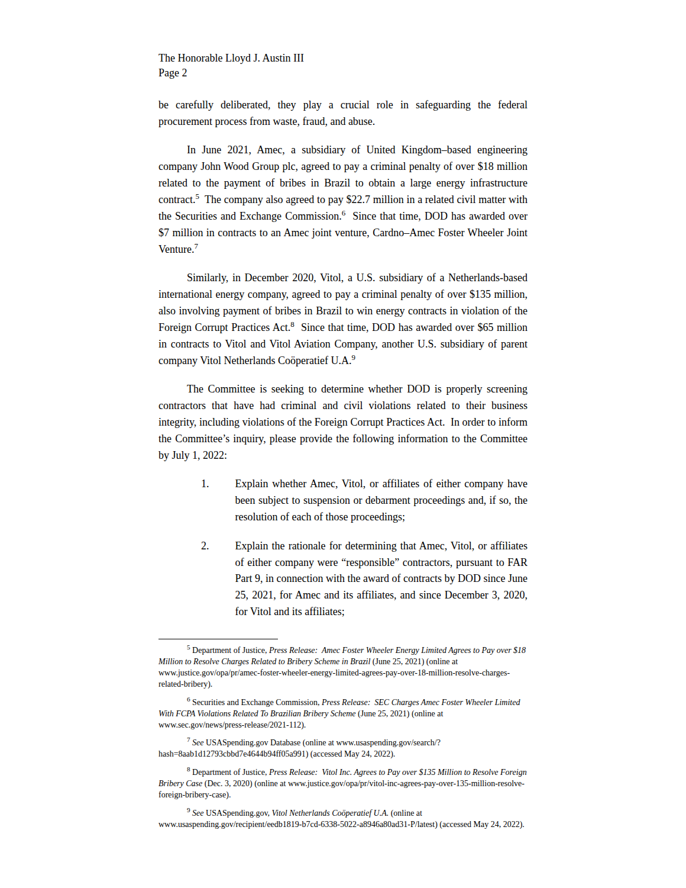The Honorable Lloyd J. Austin III
Page 2
be carefully deliberated, they play a crucial role in safeguarding the federal procurement process from waste, fraud, and abuse.
In June 2021, Amec, a subsidiary of United Kingdom–based engineering company John Wood Group plc, agreed to pay a criminal penalty of over $18 million related to the payment of bribes in Brazil to obtain a large energy infrastructure contract.5 The company also agreed to pay $22.7 million in a related civil matter with the Securities and Exchange Commission.6 Since that time, DOD has awarded over $7 million in contracts to an Amec joint venture, Cardno–Amec Foster Wheeler Joint Venture.7
Similarly, in December 2020, Vitol, a U.S. subsidiary of a Netherlands-based international energy company, agreed to pay a criminal penalty of over $135 million, also involving payment of bribes in Brazil to win energy contracts in violation of the Foreign Corrupt Practices Act.8 Since that time, DOD has awarded over $65 million in contracts to Vitol and Vitol Aviation Company, another U.S. subsidiary of parent company Vitol Netherlands Coöperatief U.A.9
The Committee is seeking to determine whether DOD is properly screening contractors that have had criminal and civil violations related to their business integrity, including violations of the Foreign Corrupt Practices Act. In order to inform the Committee’s inquiry, please provide the following information to the Committee by July 1, 2022:
1. Explain whether Amec, Vitol, or affiliates of either company have been subject to suspension or debarment proceedings and, if so, the resolution of each of those proceedings;
2. Explain the rationale for determining that Amec, Vitol, or affiliates of either company were “responsible” contractors, pursuant to FAR Part 9, in connection with the award of contracts by DOD since June 25, 2021, for Amec and its affiliates, and since December 3, 2020, for Vitol and its affiliates;
5 Department of Justice, Press Release: Amec Foster Wheeler Energy Limited Agrees to Pay over $18 Million to Resolve Charges Related to Bribery Scheme in Brazil (June 25, 2021) (online at www.justice.gov/opa/pr/amec-foster-wheeler-energy-limited-agrees-pay-over-18-million-resolve-charges-related-bribery).
6 Securities and Exchange Commission, Press Release: SEC Charges Amec Foster Wheeler Limited With FCPA Violations Related To Brazilian Bribery Scheme (June 25, 2021) (online at www.sec.gov/news/press-release/2021-112).
7 See USASpending.gov Database (online at www.usaspending.gov/search/?hash=8aab1d12793cbbd7e4644b94ff05a991) (accessed May 24, 2022).
8 Department of Justice, Press Release: Vitol Inc. Agrees to Pay over $135 Million to Resolve Foreign Bribery Case (Dec. 3, 2020) (online at www.justice.gov/opa/pr/vitol-inc-agrees-pay-over-135-million-resolve-foreign-bribery-case).
9 See USASpending.gov, Vitol Netherlands Coöperatief U.A. (online at www.usaspending.gov/recipient/eedb1819-b7cd-6338-5022-a8946a80ad31-P/latest) (accessed May 24, 2022).